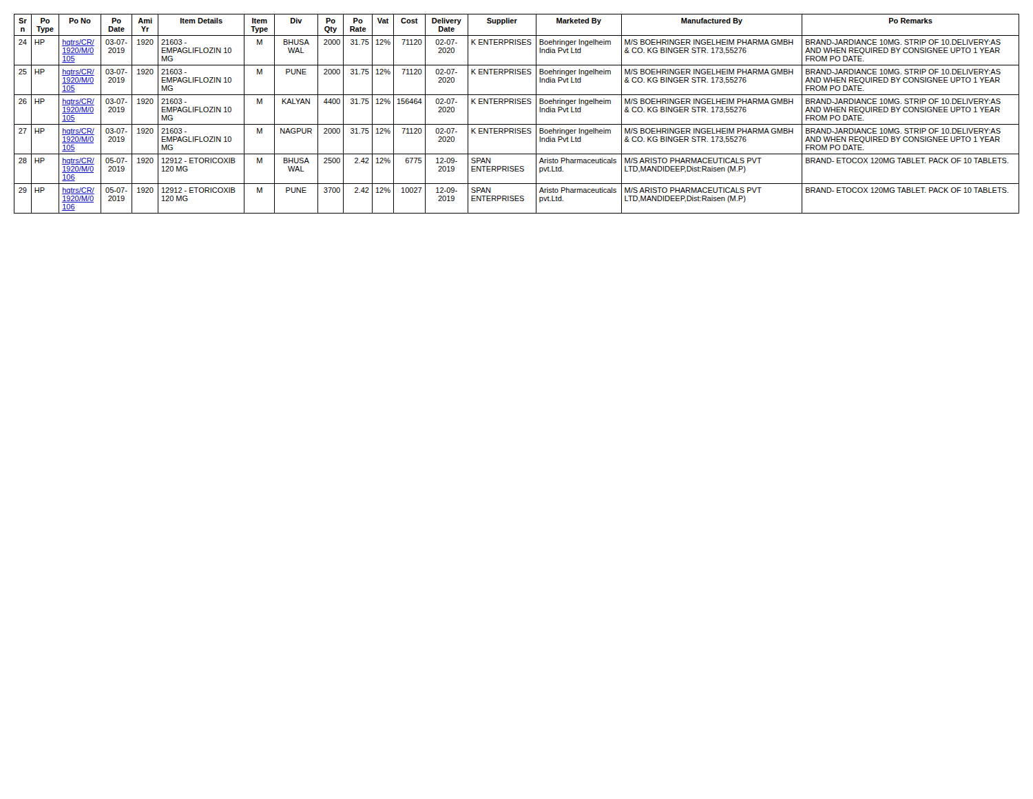| Sr n | Po Type | Po No | Po Date | Ami Yr | Item Details | Item Type | Div | Po Qty | Po Rate | Vat | Cost | Delivery Date | Supplier | Marketed By | Manufactured By | Po Remarks |
| --- | --- | --- | --- | --- | --- | --- | --- | --- | --- | --- | --- | --- | --- | --- | --- | --- |
| 24 | HP | hqtrs/CR/1920/M/0105 | 03-07-2019 | 1920 | 21603 - EMPAGLIFLOZIN 10 MG | M | BHUSA WAL | 2000 | 31.75 | 12% | 71120 | 02-07-2020 | K ENTERPRISES | Boehringer Ingelheim India Pvt Ltd | M/S BOEHRINGER INGELHEIM PHARMA GMBH & CO. KG BINGER STR. 173,55276 | BRAND-JARDIANCE 10MG. STRIP OF 10.DELIVERY:AS AND WHEN REQUIRED BY CONSIGNEE UPTO 1 YEAR FROM PO DATE. |
| 25 | HP | hqtrs/CR/1920/M/0105 | 03-07-2019 | 1920 | 21603 - EMPAGLIFLOZIN 10 MG | M | PUNE | 2000 | 31.75 | 12% | 71120 | 02-07-2020 | K ENTERPRISES | Boehringer Ingelheim India Pvt Ltd | M/S BOEHRINGER INGELHEIM PHARMA GMBH & CO. KG BINGER STR. 173,55276 | BRAND-JARDIANCE 10MG. STRIP OF 10.DELIVERY:AS AND WHEN REQUIRED BY CONSIGNEE UPTO 1 YEAR FROM PO DATE. |
| 26 | HP | hqtrs/CR/1920/M/0105 | 03-07-2019 | 1920 | 21603 - EMPAGLIFLOZIN 10 MG | M | KALYAN | 4400 | 31.75 | 12% | 156464 | 02-07-2020 | K ENTERPRISES | Boehringer Ingelheim India Pvt Ltd | M/S BOEHRINGER INGELHEIM PHARMA GMBH & CO. KG BINGER STR. 173,55276 | BRAND-JARDIANCE 10MG. STRIP OF 10.DELIVERY:AS AND WHEN REQUIRED BY CONSIGNEE UPTO 1 YEAR FROM PO DATE. |
| 27 | HP | hqtrs/CR/1920/M/0105 | 03-07-2019 | 1920 | 21603 - EMPAGLIFLOZIN 10 MG | M | NAGPUR | 2000 | 31.75 | 12% | 71120 | 02-07-2020 | K ENTERPRISES | Boehringer Ingelheim India Pvt Ltd | M/S BOEHRINGER INGELHEIM PHARMA GMBH & CO. KG BINGER STR. 173,55276 | BRAND-JARDIANCE 10MG. STRIP OF 10.DELIVERY:AS AND WHEN REQUIRED BY CONSIGNEE UPTO 1 YEAR FROM PO DATE. |
| 28 | HP | hqtrs/CR/1920/M/0106 | 05-07-2019 | 1920 | 12912 - ETORICOXIB 120 MG | M | BHUSA WAL | 2500 | 2.42 | 12% | 6775 | 12-09-2019 | SPAN ENTERPRISES | Aristo Pharmaceuticals pvt.Ltd. | M/S ARISTO PHARMACEUTICALS PVT LTD,MANDIDEEP,Dist:Raisen (M.P) | BRAND- ETOCOX 120MG TABLET. PACK OF 10 TABLETS. |
| 29 | HP | hqtrs/CR/1920/M/0106 | 05-07-2019 | 1920 | 12912 - ETORICOXIB 120 MG | M | PUNE | 3700 | 2.42 | 12% | 10027 | 12-09-2019 | SPAN ENTERPRISES | Aristo Pharmaceuticals pvt.Ltd. | M/S ARISTO PHARMACEUTICALS PVT LTD,MANDIDEEP,Dist:Raisen (M.P) | BRAND- ETOCOX 120MG TABLET. PACK OF 10 TABLETS. |